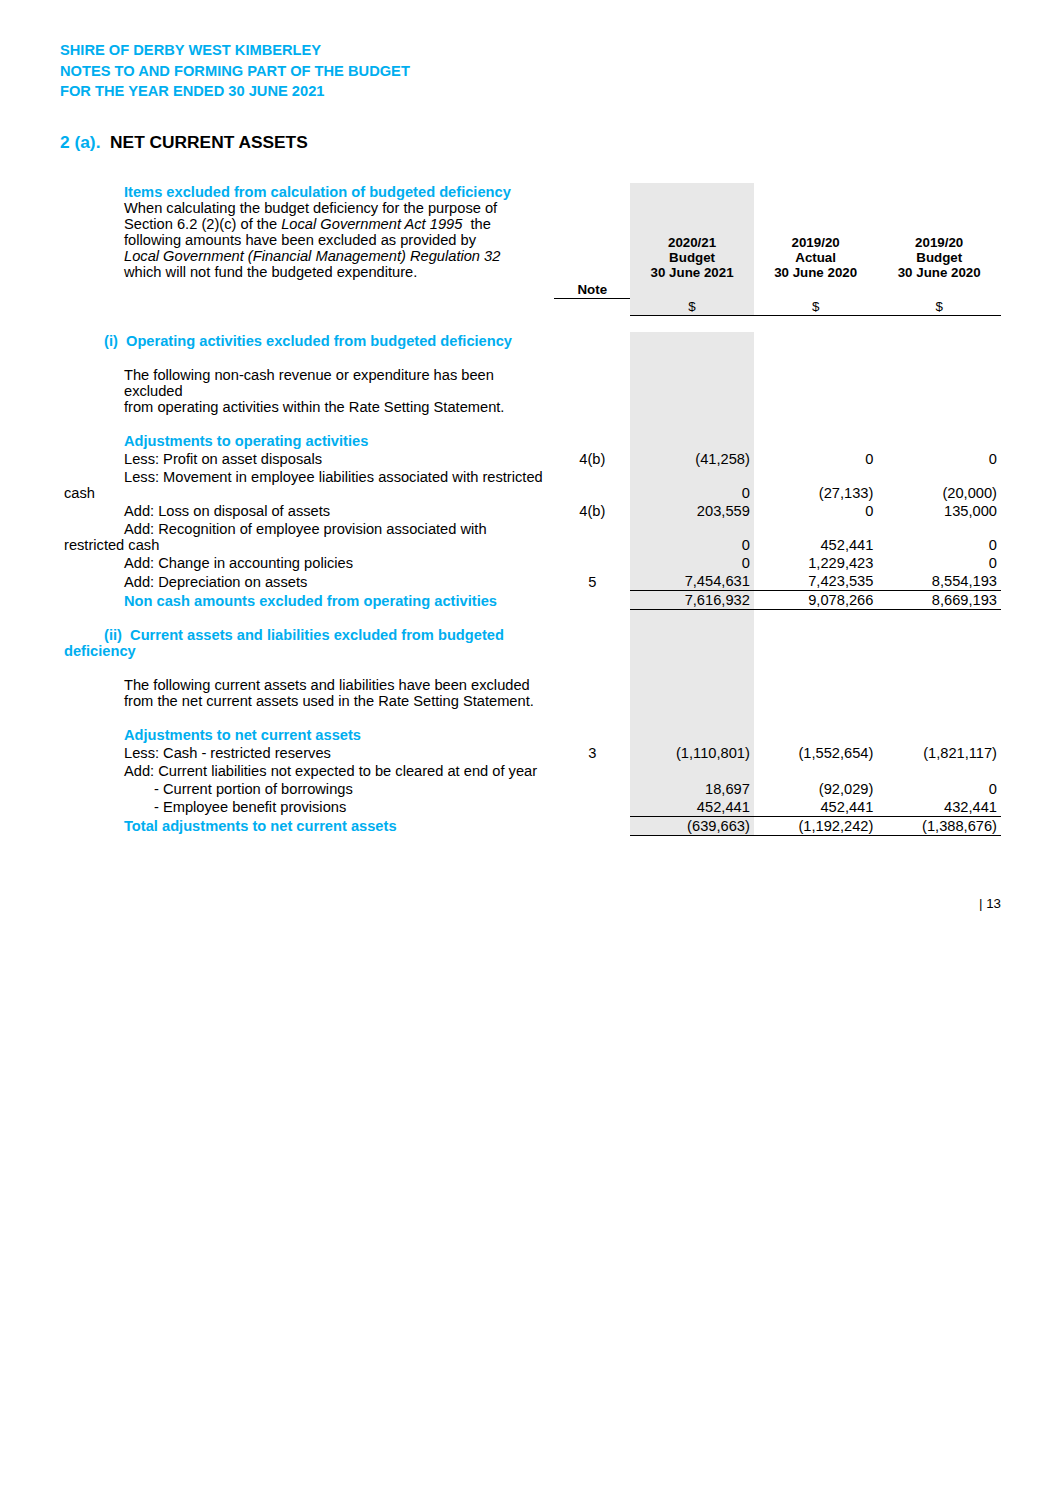SHIRE OF DERBY WEST KIMBERLEY
NOTES TO AND FORMING PART OF THE BUDGET
FOR THE YEAR ENDED 30 JUNE 2021
2 (a). NET CURRENT ASSETS
| Items excluded from calculation of budgeted deficiency When calculating the budget deficiency for the purpose of Section 6.2 (2)(c) of the Local Government Act 1995 the following amounts have been excluded as provided by Local Government (Financial Management) Regulation 32 which will not fund the budgeted expenditure. | | 2020/21 Budget 30 June 2021 | 2019/20 Actual 30 June 2020 | 2019/20 Budget 30 June 2020 |
| | Note | | | |
| | | $ | $ | $ |
| (i) Operating activities excluded from budgeted deficiency | | | | |
| The following non-cash revenue or expenditure has been excluded from operating activities within the Rate Setting Statement. | | | | |
| Adjustments to operating activities | | | | |
| Less: Profit on asset disposals | 4(b) | (41,258) | 0 | 0 |
| Less: Movement in employee liabilities associated with restricted cash | | 0 | (27,133) | (20,000) |
| Add: Loss on disposal of assets | 4(b) | 203,559 | 0 | 135,000 |
| Add: Recognition of employee provision associated with restricted cash | | 0 | 452,441 | 0 |
| Add: Change in accounting policies | | 0 | 1,229,423 | 0 |
| Add: Depreciation on assets | 5 | 7,454,631 | 7,423,535 | 8,554,193 |
| Non cash amounts excluded from operating activities | | 7,616,932 | 9,078,266 | 8,669,193 |
| (ii) Current assets and liabilities excluded from budgeted deficiency | | | | |
| The following current assets and liabilities have been excluded from the net current assets used in the Rate Setting Statement. | | | | |
| Adjustments to net current assets | | | | |
| Less: Cash - restricted reserves | 3 | (1,110,801) | (1,552,654) | (1,821,117) |
| Add: Current liabilities not expected to be cleared at end of year | | | | |
| - Current portion of borrowings | | 18,697 | (92,029) | 0 |
| - Employee benefit provisions | | 452,441 | 452,441 | 432,441 |
| Total adjustments to net current assets | | (639,663) | (1,192,242) | (1,388,676) |
| 13